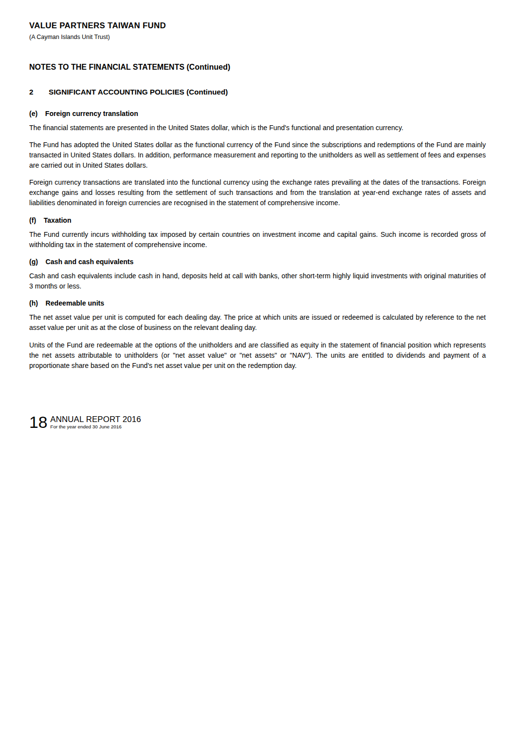VALUE PARTNERS TAIWAN FUND
(A Cayman Islands Unit Trust)
NOTES TO THE FINANCIAL STATEMENTS (Continued)
2 SIGNIFICANT ACCOUNTING POLICIES (Continued)
(e) Foreign currency translation
The financial statements are presented in the United States dollar, which is the Fund's functional and presentation currency.
The Fund has adopted the United States dollar as the functional currency of the Fund since the subscriptions and redemptions of the Fund are mainly transacted in United States dollars. In addition, performance measurement and reporting to the unitholders as well as settlement of fees and expenses are carried out in United States dollars.
Foreign currency transactions are translated into the functional currency using the exchange rates prevailing at the dates of the transactions. Foreign exchange gains and losses resulting from the settlement of such transactions and from the translation at year-end exchange rates of assets and liabilities denominated in foreign currencies are recognised in the statement of comprehensive income.
(f) Taxation
The Fund currently incurs withholding tax imposed by certain countries on investment income and capital gains. Such income is recorded gross of withholding tax in the statement of comprehensive income.
(g) Cash and cash equivalents
Cash and cash equivalents include cash in hand, deposits held at call with banks, other short-term highly liquid investments with original maturities of 3 months or less.
(h) Redeemable units
The net asset value per unit is computed for each dealing day. The price at which units are issued or redeemed is calculated by reference to the net asset value per unit as at the close of business on the relevant dealing day.
Units of the Fund are redeemable at the options of the unitholders and are classified as equity in the statement of financial position which represents the net assets attributable to unitholders (or "net asset value" or "net assets" or "NAV"). The units are entitled to dividends and payment of a proportionate share based on the Fund's net asset value per unit on the redemption day.
18
ANNUAL REPORT 2016 For the year ended 30 June 2016